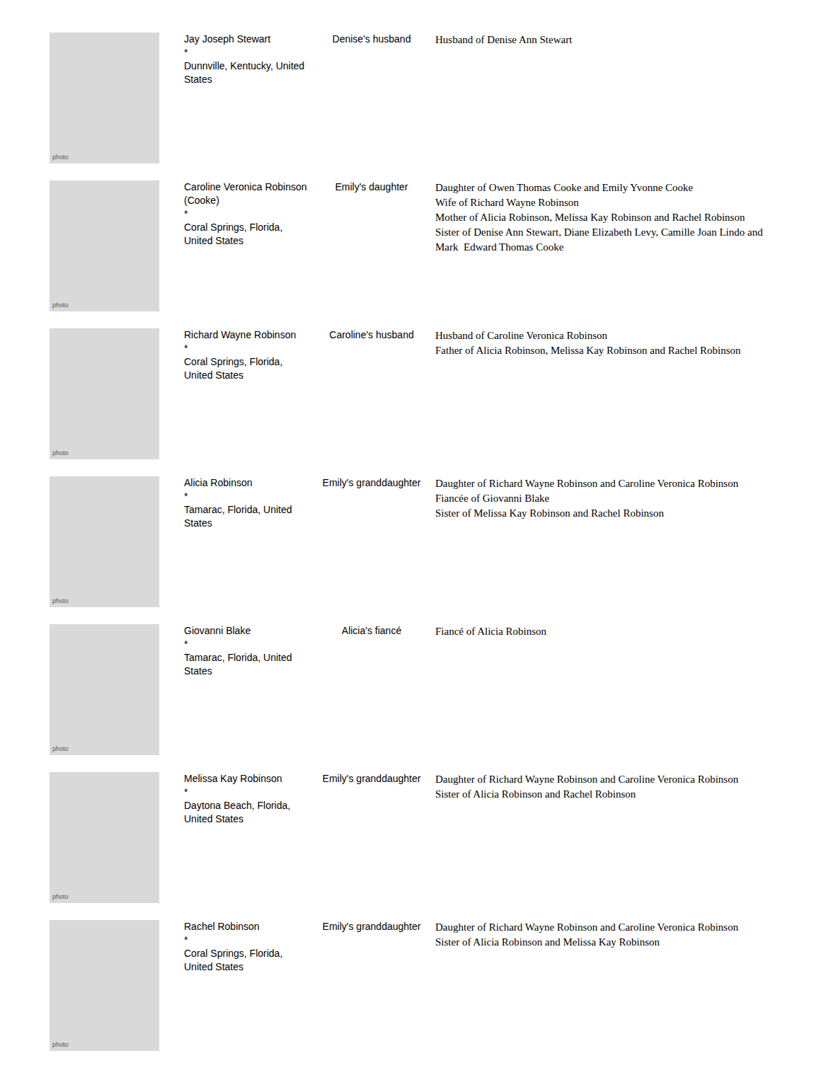| photo | Jay Joseph Stewart * Dunnville, Kentucky, United States | Denise's husband | Husband of Denise Ann Stewart |
| photo | Caroline Veronica Robinson (Cooke) * Coral Springs, Florida, United States | Emily's daughter | Daughter of Owen Thomas Cooke and Emily Yvonne Cooke Wife of Richard Wayne Robinson Mother of Alicia Robinson, Melissa Kay Robinson and Rachel Robinson Sister of Denise Ann Stewart, Diane Elizabeth Levy, Camille Joan Lindo and Mark Edward Thomas Cooke |
| photo | Richard Wayne Robinson * Coral Springs, Florida, United States | Caroline's husband | Husband of Caroline Veronica Robinson Father of Alicia Robinson, Melissa Kay Robinson and Rachel Robinson |
| photo | Alicia Robinson * Tamarac, Florida, United States | Emily's granddaughter | Daughter of Richard Wayne Robinson and Caroline Veronica Robinson Fiancée of Giovanni Blake Sister of Melissa Kay Robinson and Rachel Robinson |
| photo | Giovanni Blake * Tamarac, Florida, United States | Alicia's fiancé | Fiancé of Alicia Robinson |
| photo | Melissa Kay Robinson * Daytona Beach, Florida, United States | Emily's granddaughter | Daughter of Richard Wayne Robinson and Caroline Veronica Robinson Sister of Alicia Robinson and Rachel Robinson |
| photo | Rachel Robinson * Coral Springs, Florida, United States | Emily's granddaughter | Daughter of Richard Wayne Robinson and Caroline Veronica Robinson Sister of Alicia Robinson and Melissa Kay Robinson |